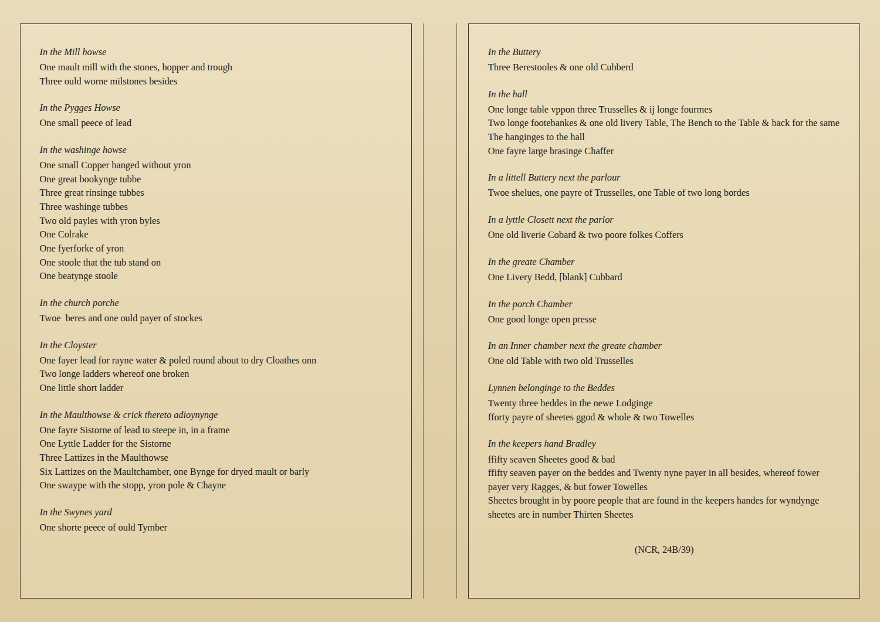In the Mill howse
One mault mill with the stones, hopper and trough
Three ould worne milstones besides
In the Pygges Howse
One small peece of lead
In the washinge howse
One small Copper hanged without yron
One great bookynge tubbe
Three great rinsinge tubbes
Three washinge tubbes
Two old payles with yron byles
One Colrake
One fyerforke of yron
One stoole that the tub stand on
One beatynge stoole
In the church porche
Twoe beres and one ould payer of stockes
In the Cloyster
One fayer lead for rayne water & poled round about to dry Cloathes onn
Two longe ladders whereof one broken
One little short ladder
In the Maulthowse & crick thereto adioynynge
One fayre Sistorne of lead to steepe in, in a frame
One Lyttle Ladder for the Sistorne
Three Lattizes in the Maulthowse
Six Lattizes on the Maultchamber, one Bynge for dryed mault or barly
One swaype with the stopp, yron pole & Chayne
In the Swynes yard
One shorte peece of ould Tymber
In the Buttery
Three Berestooles & one old Cubberd
In the hall
One longe table vppon three Trusselles & ij longe fourmes
Two longe footebankes & one old livery Table, The Bench to the Table & back for the same
The hanginges to the hall
One fayre large brasinge Chaffer
In a littell Buttery next the parlour
Twoe shelues, one payre of Trusselles, one Table of two long bordes
In a lyttle Closett next the parlor
One old liverie Cobard & two poore folkes Coffers
In the greate Chamber
One Livery Bedd, [blank] Cubbard
In the porch Chamber
One good longe open presse
In an Inner chamber next the greate chamber
One old Table with two old Trusselles
Lynnen belonginge to the Beddes
Twenty three beddes in the newe Lodginge
fforty payre of sheetes ggod & whole & two Towelles
In the keepers hand Bradley
ffifty seaven Sheetes good & bad
ffifty seaven payer on the beddes and Twenty nyne payer in all besides, whereof fower payer very Ragges, & but fower Towelles
Sheetes brought in by poore people that are found in the keepers handes for wyndynge sheetes are in number Thirten Sheetes
(NCR, 24B/39)